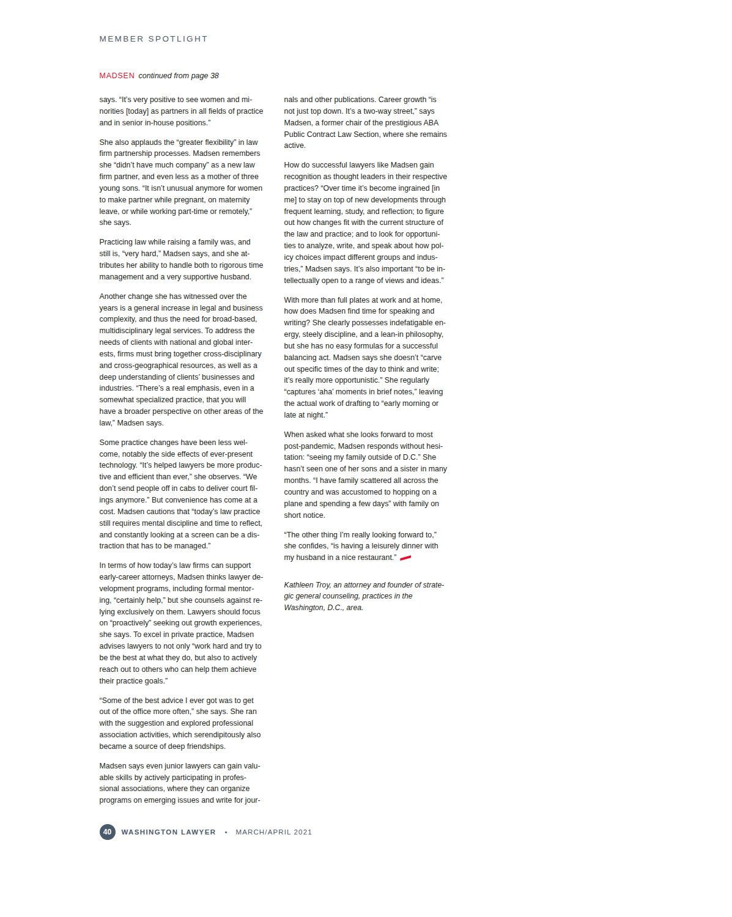Member Spotlight
MADSEN continued from page 38
says. “It’s very positive to see women and minorities [today] as partners in all fields of practice and in senior in-house positions.”
She also applauds the “greater flexibility” in law firm partnership processes. Madsen remembers she “didn’t have much company” as a new law firm partner, and even less as a mother of three young sons. “It isn’t unusual anymore for women to make partner while pregnant, on maternity leave, or while working part-time or remotely,” she says.
Practicing law while raising a family was, and still is, “very hard,” Madsen says, and she attributes her ability to handle both to rigorous time management and a very supportive husband.
Another change she has witnessed over the years is a general increase in legal and business complexity, and thus the need for broad-based, multidisciplinary legal services. To address the needs of clients with national and global interests, firms must bring together cross-disciplinary and cross-geographical resources, as well as a deep understanding of clients’ businesses and industries. “There’s a real emphasis, even in a somewhat specialized practice, that you will have a broader perspective on other areas of the law,” Madsen says.
Some practice changes have been less welcome, notably the side effects of ever-present technology. “It’s helped lawyers be more productive and efficient than ever,” she observes. “We don’t send people off in cabs to deliver court filings anymore.” But convenience has come at a cost. Madsen cautions that “today’s law practice still requires mental discipline and time to reflect, and constantly looking at a screen can be a distraction that has to be managed.”
In terms of how today’s law firms can support early-career attorneys, Madsen thinks lawyer development programs, including formal mentoring, “certainly help,” but she counsels against relying exclusively on them. Lawyers should focus on “proactively” seeking out growth experiences, she says. To excel in private practice, Madsen advises lawyers to not only “work hard and try to be the best at what they do, but also to actively reach out to others who can help them achieve their practice goals.”
“Some of the best advice I ever got was to get out of the office more often,” she says. She ran with the suggestion and explored professional association activities, which serendipitously also became a source of deep friendships.
Madsen says even junior lawyers can gain valuable skills by actively participating in professional associations, where they can organize programs on emerging issues and write for journals and other publications. Career growth “is not just top down. It’s a two-way street,” says Madsen, a former chair of the prestigious ABA Public Contract Law Section, where she remains active.
How do successful lawyers like Madsen gain recognition as thought leaders in their respective practices? “Over time it’s become ingrained [in me] to stay on top of new developments through frequent learning, study, and reflection; to figure out how changes fit with the current structure of the law and practice; and to look for opportunities to analyze, write, and speak about how policy choices impact different groups and industries,” Madsen says. It’s also important “to be intellectually open to a range of views and ideas.”
With more than full plates at work and at home, how does Madsen find time for speaking and writing? She clearly possesses indefatigable energy, steely discipline, and a lean-in philosophy, but she has no easy formulas for a successful balancing act. Madsen says she doesn’t “carve out specific times of the day to think and write; it’s really more opportunistic.” She regularly “captures ‘aha’ moments in brief notes,” leaving the actual work of drafting to “early morning or late at night.”
When asked what she looks forward to most post-pandemic, Madsen responds without hesitation: “seeing my family outside of D.C.” She hasn’t seen one of her sons and a sister in many months. “I have family scattered all across the country and was accustomed to hopping on a plane and spending a few days” with family on short notice.
“The other thing I’m really looking forward to,” she confides, “is having a leisurely dinner with my husband in a nice restaurant.”
Kathleen Troy, an attorney and founder of strategic general counseling, practices in the Washington, D.C., area.
40 Washington Lawyer • March/April 2021